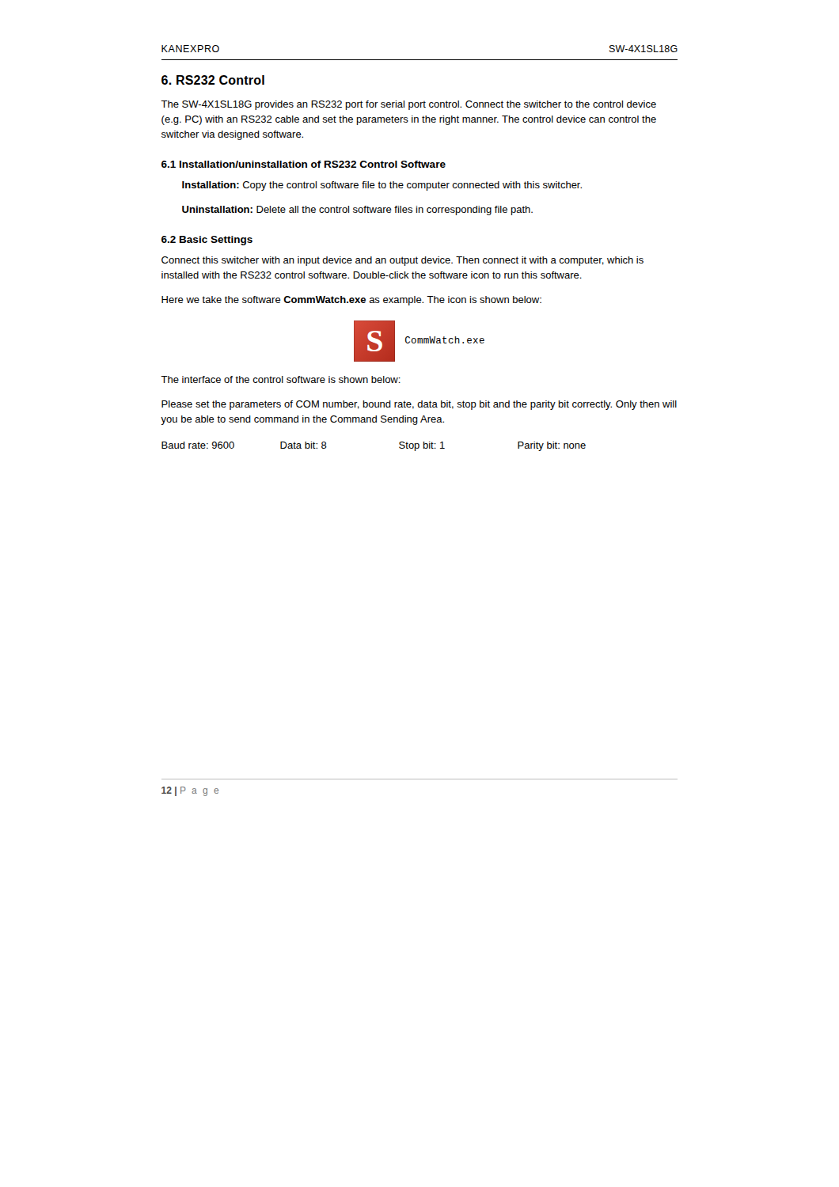KANEXPRO
SW-4X1SL18G
6. RS232 Control
The SW-4X1SL18G provides an RS232 port for serial port control. Connect the switcher to the control device (e.g. PC) with an RS232 cable and set the parameters in the right manner. The control device can control the switcher via designed software.
6.1 Installation/uninstallation of RS232 Control Software
Installation: Copy the control software file to the computer connected with this switcher.
Uninstallation: Delete all the control software files in corresponding file path.
6.2 Basic Settings
Connect this switcher with an input device and an output device. Then connect it with a computer, which is installed with the RS232 control software. Double-click the software icon to run this software.
Here we take the software CommWatch.exe as example. The icon is shown below:
S CommWatch.exe
The interface of the control software is shown below:
Please set the parameters of COM number, bound rate, data bit, stop bit and the parity bit correctly. Only then will you be able to send command in the Command Sending Area.
Baud rate: 9600 Data bit: 8 Stop bit: 1 Parity bit: none
12 | P a g e